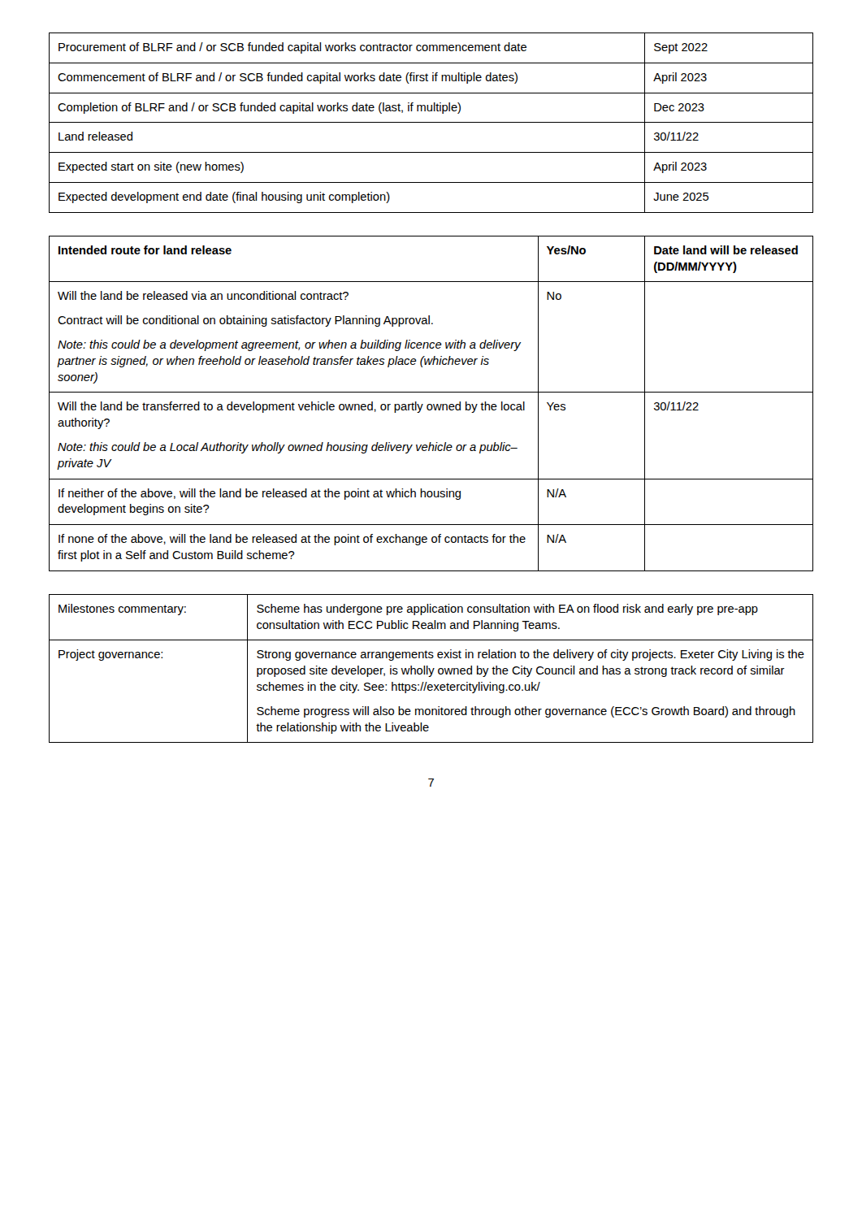| Procurement of BLRF and / or SCB funded capital works contractor commencement date | Sept 2022 |
| Commencement of BLRF and / or SCB funded capital works date (first if multiple dates) | April 2023 |
| Completion of BLRF and / or SCB funded capital works date (last, if multiple) | Dec 2023 |
| Land released | 30/11/22 |
| Expected start on site (new homes) | April 2023 |
| Expected development end date (final housing unit completion) | June 2025 |
| Intended route for land release | Yes/No | Date land will be released (DD/MM/YYYY) |
| --- | --- | --- |
| Will the land be released via an unconditional contract? Contract will be conditional on obtaining satisfactory Planning Approval. Note: this could be a development agreement, or when a building licence with a delivery partner is signed, or when freehold or leasehold transfer takes place (whichever is sooner) | No | |
| Will the land be transferred to a development vehicle owned, or partly owned by the local authority? Note: this could be a Local Authority wholly owned housing delivery vehicle or a public–private JV | Yes | 30/11/22 |
| If neither of the above, will the land be released at the point at which housing development begins on site? | N/A | |
| If none of the above, will the land be released at the point of exchange of contacts for the first plot in a Self and Custom Build scheme? | N/A | |
| Milestones commentary: | Scheme has undergone pre application consultation with EA on flood risk and early pre pre-app consultation with ECC Public Realm and Planning Teams. |
| Project governance: | Strong governance arrangements exist in relation to the delivery of city projects. Exeter City Living is the proposed site developer, is wholly owned by the City Council and has a strong track record of similar schemes in the city. See: https://exetercityliving.co.uk/ Scheme progress will also be monitored through other governance (ECC’s Growth Board) and through the relationship with the Liveable |
7